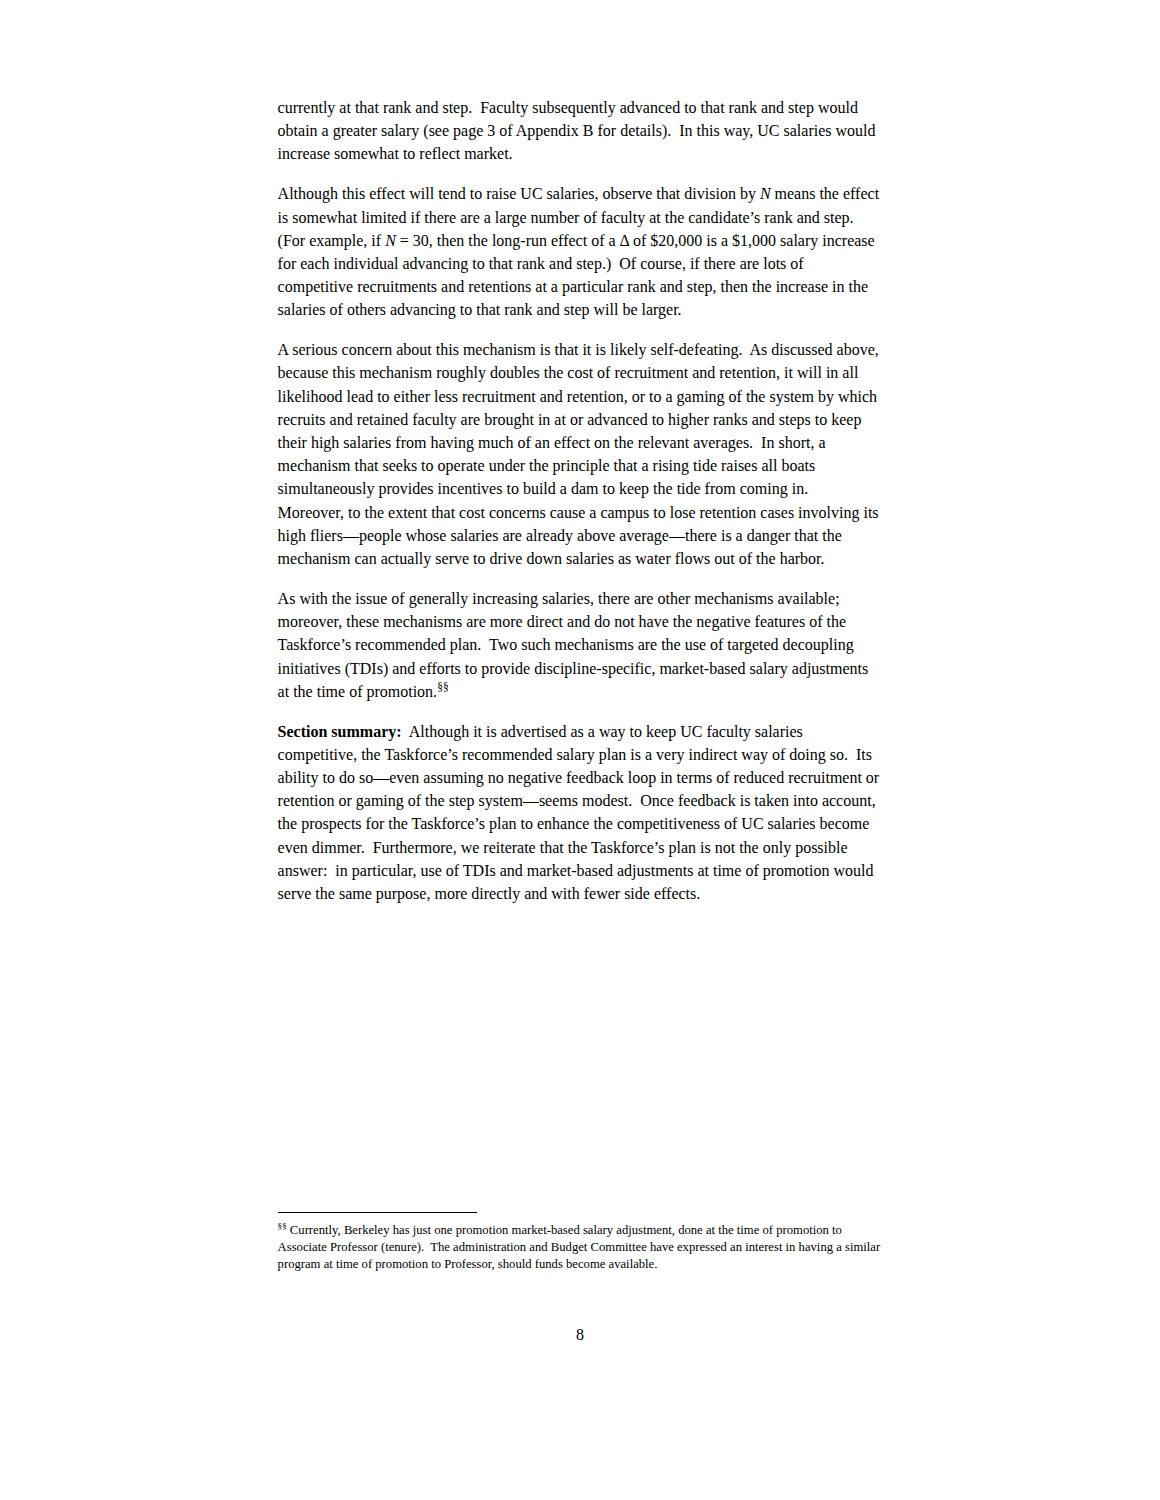currently at that rank and step. Faculty subsequently advanced to that rank and step would obtain a greater salary (see page 3 of Appendix B for details). In this way, UC salaries would increase somewhat to reflect market.
Although this effect will tend to raise UC salaries, observe that division by N means the effect is somewhat limited if there are a large number of faculty at the candidate’s rank and step. (For example, if N = 30, then the long-run effect of a Δ of $20,000 is a $1,000 salary increase for each individual advancing to that rank and step.) Of course, if there are lots of competitive recruitments and retentions at a particular rank and step, then the increase in the salaries of others advancing to that rank and step will be larger.
A serious concern about this mechanism is that it is likely self-defeating. As discussed above, because this mechanism roughly doubles the cost of recruitment and retention, it will in all likelihood lead to either less recruitment and retention, or to a gaming of the system by which recruits and retained faculty are brought in at or advanced to higher ranks and steps to keep their high salaries from having much of an effect on the relevant averages. In short, a mechanism that seeks to operate under the principle that a rising tide raises all boats simultaneously provides incentives to build a dam to keep the tide from coming in. Moreover, to the extent that cost concerns cause a campus to lose retention cases involving its high fliers—people whose salaries are already above average—there is a danger that the mechanism can actually serve to drive down salaries as water flows out of the harbor.
As with the issue of generally increasing salaries, there are other mechanisms available; moreover, these mechanisms are more direct and do not have the negative features of the Taskforce’s recommended plan. Two such mechanisms are the use of targeted decoupling initiatives (TDIs) and efforts to provide discipline-specific, market-based salary adjustments at the time of promotion.§§
Section summary: Although it is advertised as a way to keep UC faculty salaries competitive, the Taskforce’s recommended salary plan is a very indirect way of doing so. Its ability to do so—even assuming no negative feedback loop in terms of reduced recruitment or retention or gaming of the step system—seems modest. Once feedback is taken into account, the prospects for the Taskforce’s plan to enhance the competitiveness of UC salaries become even dimmer. Furthermore, we reiterate that the Taskforce’s plan is not the only possible answer: in particular, use of TDIs and market-based adjustments at time of promotion would serve the same purpose, more directly and with fewer side effects.
§§ Currently, Berkeley has just one promotion market-based salary adjustment, done at the time of promotion to Associate Professor (tenure). The administration and Budget Committee have expressed an interest in having a similar program at time of promotion to Professor, should funds become available.
8